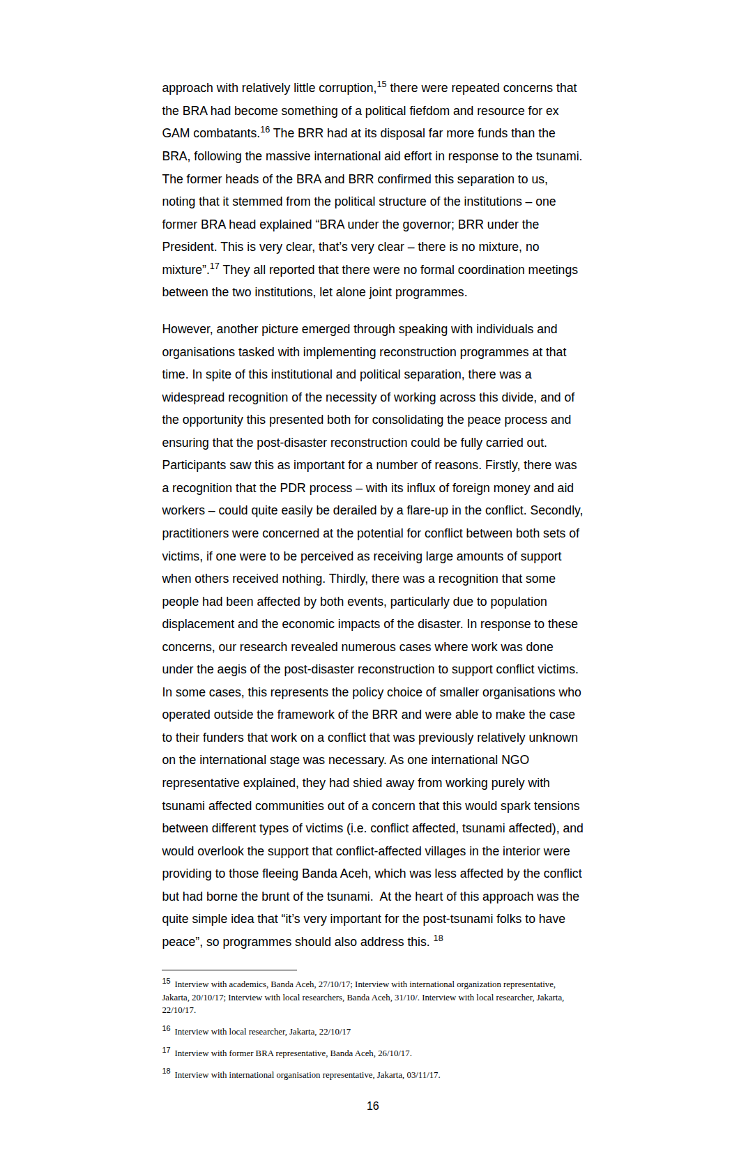approach with relatively little corruption,15 there were repeated concerns that the BRA had become something of a political fiefdom and resource for ex GAM combatants.16 The BRR had at its disposal far more funds than the BRA, following the massive international aid effort in response to the tsunami. The former heads of the BRA and BRR confirmed this separation to us, noting that it stemmed from the political structure of the institutions – one former BRA head explained “BRA under the governor; BRR under the President. This is very clear, that’s very clear – there is no mixture, no mixture”.17 They all reported that there were no formal coordination meetings between the two institutions, let alone joint programmes.
However, another picture emerged through speaking with individuals and organisations tasked with implementing reconstruction programmes at that time. In spite of this institutional and political separation, there was a widespread recognition of the necessity of working across this divide, and of the opportunity this presented both for consolidating the peace process and ensuring that the post-disaster reconstruction could be fully carried out. Participants saw this as important for a number of reasons. Firstly, there was a recognition that the PDR process – with its influx of foreign money and aid workers – could quite easily be derailed by a flare-up in the conflict. Secondly, practitioners were concerned at the potential for conflict between both sets of victims, if one were to be perceived as receiving large amounts of support when others received nothing. Thirdly, there was a recognition that some people had been affected by both events, particularly due to population displacement and the economic impacts of the disaster. In response to these concerns, our research revealed numerous cases where work was done under the aegis of the post-disaster reconstruction to support conflict victims. In some cases, this represents the policy choice of smaller organisations who operated outside the framework of the BRR and were able to make the case to their funders that work on a conflict that was previously relatively unknown on the international stage was necessary. As one international NGO representative explained, they had shied away from working purely with tsunami affected communities out of a concern that this would spark tensions between different types of victims (i.e. conflict affected, tsunami affected), and would overlook the support that conflict-affected villages in the interior were providing to those fleeing Banda Aceh, which was less affected by the conflict but had borne the brunt of the tsunami. At the heart of this approach was the quite simple idea that “it’s very important for the post-tsunami folks to have peace”, so programmes should also address this. 18
15 Interview with academics, Banda Aceh, 27/10/17; Interview with international organization representative, Jakarta, 20/10/17; Interview with local researchers, Banda Aceh, 31/10/. Interview with local researcher, Jakarta, 22/10/17.
16 Interview with local researcher, Jakarta, 22/10/17
17 Interview with former BRA representative, Banda Aceh, 26/10/17.
18 Interview with international organisation representative, Jakarta, 03/11/17.
16